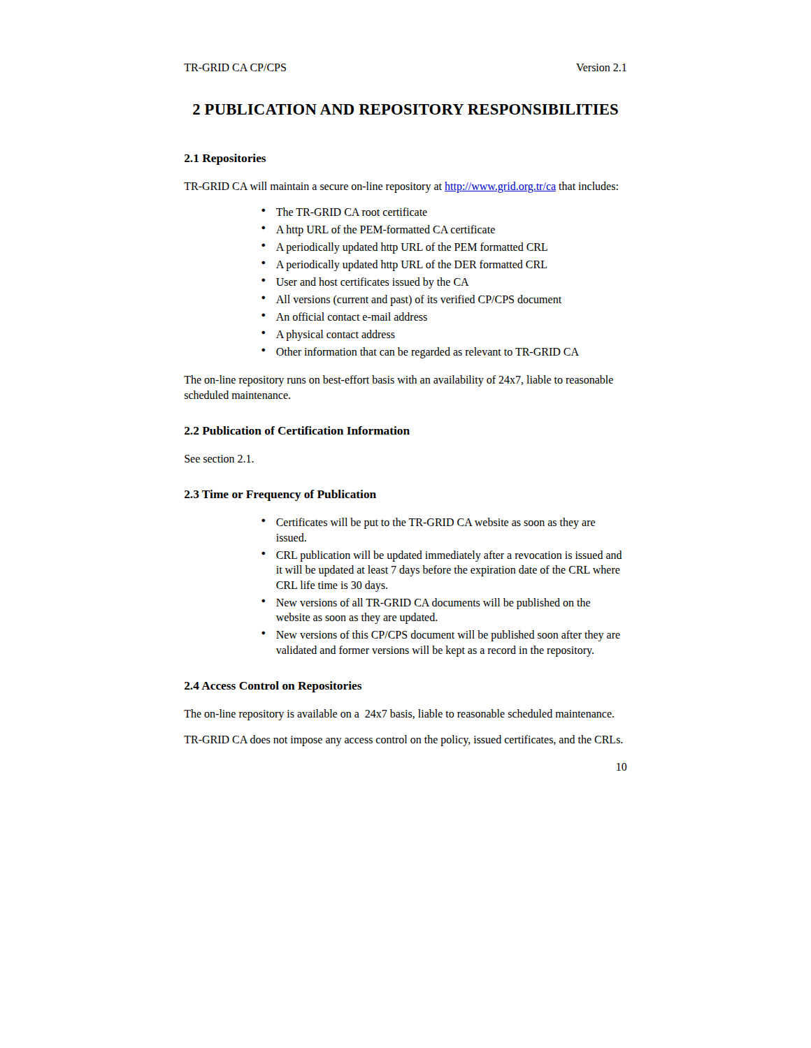TR-GRID CA CP/CPS Version 2.1
2 PUBLICATION AND REPOSITORY RESPONSIBILITIES
2.1 Repositories
TR-GRID CA will maintain a secure on-line repository at http://www.grid.org.tr/ca that includes:
The TR-GRID CA root certificate
A http URL of the PEM-formatted CA certificate
A periodically updated http URL of the PEM formatted CRL
A periodically updated http URL of the DER formatted CRL
User and host certificates issued by the CA
All versions (current and past) of its verified CP/CPS document
An official contact e-mail address
A physical contact address
Other information that can be regarded as relevant to TR-GRID CA
The on-line repository runs on best-effort basis with an availability of 24x7, liable to reasonable scheduled maintenance.
2.2 Publication of Certification Information
See section 2.1.
2.3 Time or Frequency of Publication
Certificates will be put to the TR-GRID CA website as soon as they are issued.
CRL publication will be updated immediately after a revocation is issued and it will be updated at least 7 days before the expiration date of the CRL where CRL life time is 30 days.
New versions of all TR-GRID CA documents will be published on the website as soon as they are updated.
New versions of this CP/CPS document will be published soon after they are validated and former versions will be kept as a record in the repository.
2.4 Access Control on Repositories
The on-line repository is available on a 24x7 basis, liable to reasonable scheduled maintenance.
TR-GRID CA does not impose any access control on the policy, issued certificates, and the CRLs.
10